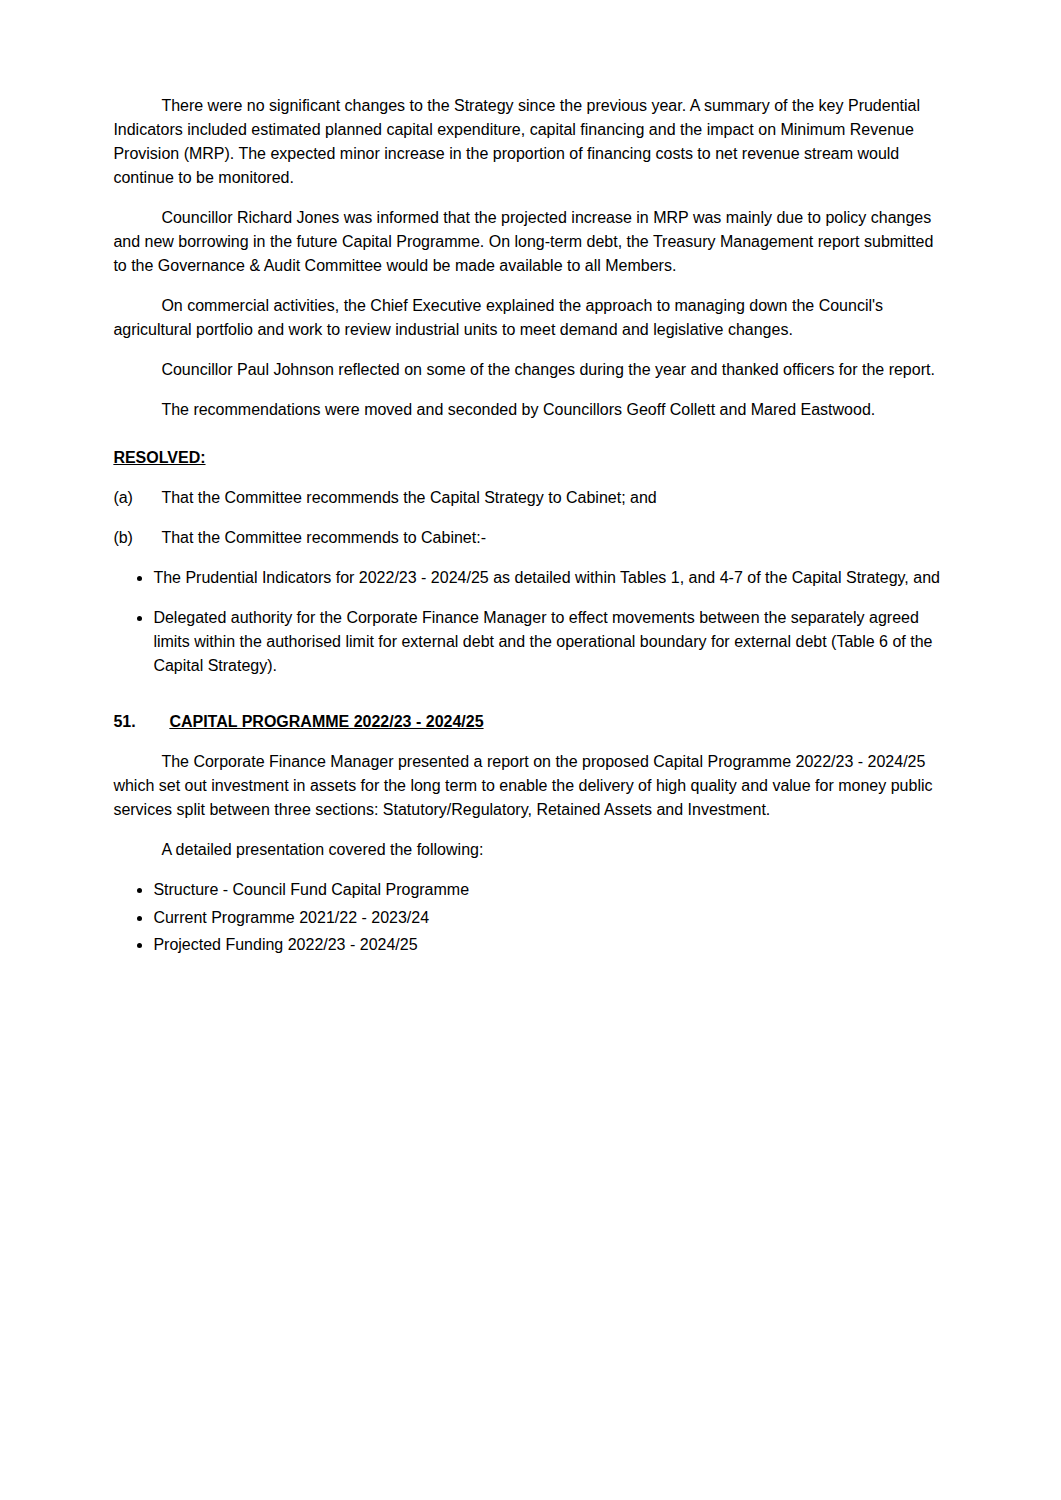There were no significant changes to the Strategy since the previous year. A summary of the key Prudential Indicators included estimated planned capital expenditure, capital financing and the impact on Minimum Revenue Provision (MRP). The expected minor increase in the proportion of financing costs to net revenue stream would continue to be monitored.
Councillor Richard Jones was informed that the projected increase in MRP was mainly due to policy changes and new borrowing in the future Capital Programme. On long-term debt, the Treasury Management report submitted to the Governance & Audit Committee would be made available to all Members.
On commercial activities, the Chief Executive explained the approach to managing down the Council's agricultural portfolio and work to review industrial units to meet demand and legislative changes.
Councillor Paul Johnson reflected on some of the changes during the year and thanked officers for the report.
The recommendations were moved and seconded by Councillors Geoff Collett and Mared Eastwood.
RESOLVED:
(a)
That the Committee recommends the Capital Strategy to Cabinet; and
(b)
That the Committee recommends to Cabinet:-
The Prudential Indicators for 2022/23 - 2024/25 as detailed within Tables 1, and 4-7 of the Capital Strategy, and
Delegated authority for the Corporate Finance Manager to effect movements between the separately agreed limits within the authorised limit for external debt and the operational boundary for external debt (Table 6 of the Capital Strategy).
51.
CAPITAL PROGRAMME 2022/23 - 2024/25
The Corporate Finance Manager presented a report on the proposed Capital Programme 2022/23 - 2024/25 which set out investment in assets for the long term to enable the delivery of high quality and value for money public services split between three sections: Statutory/Regulatory, Retained Assets and Investment.
A detailed presentation covered the following:
Structure - Council Fund Capital Programme
Current Programme 2021/22 - 2023/24
Projected Funding 2022/23 - 2024/25